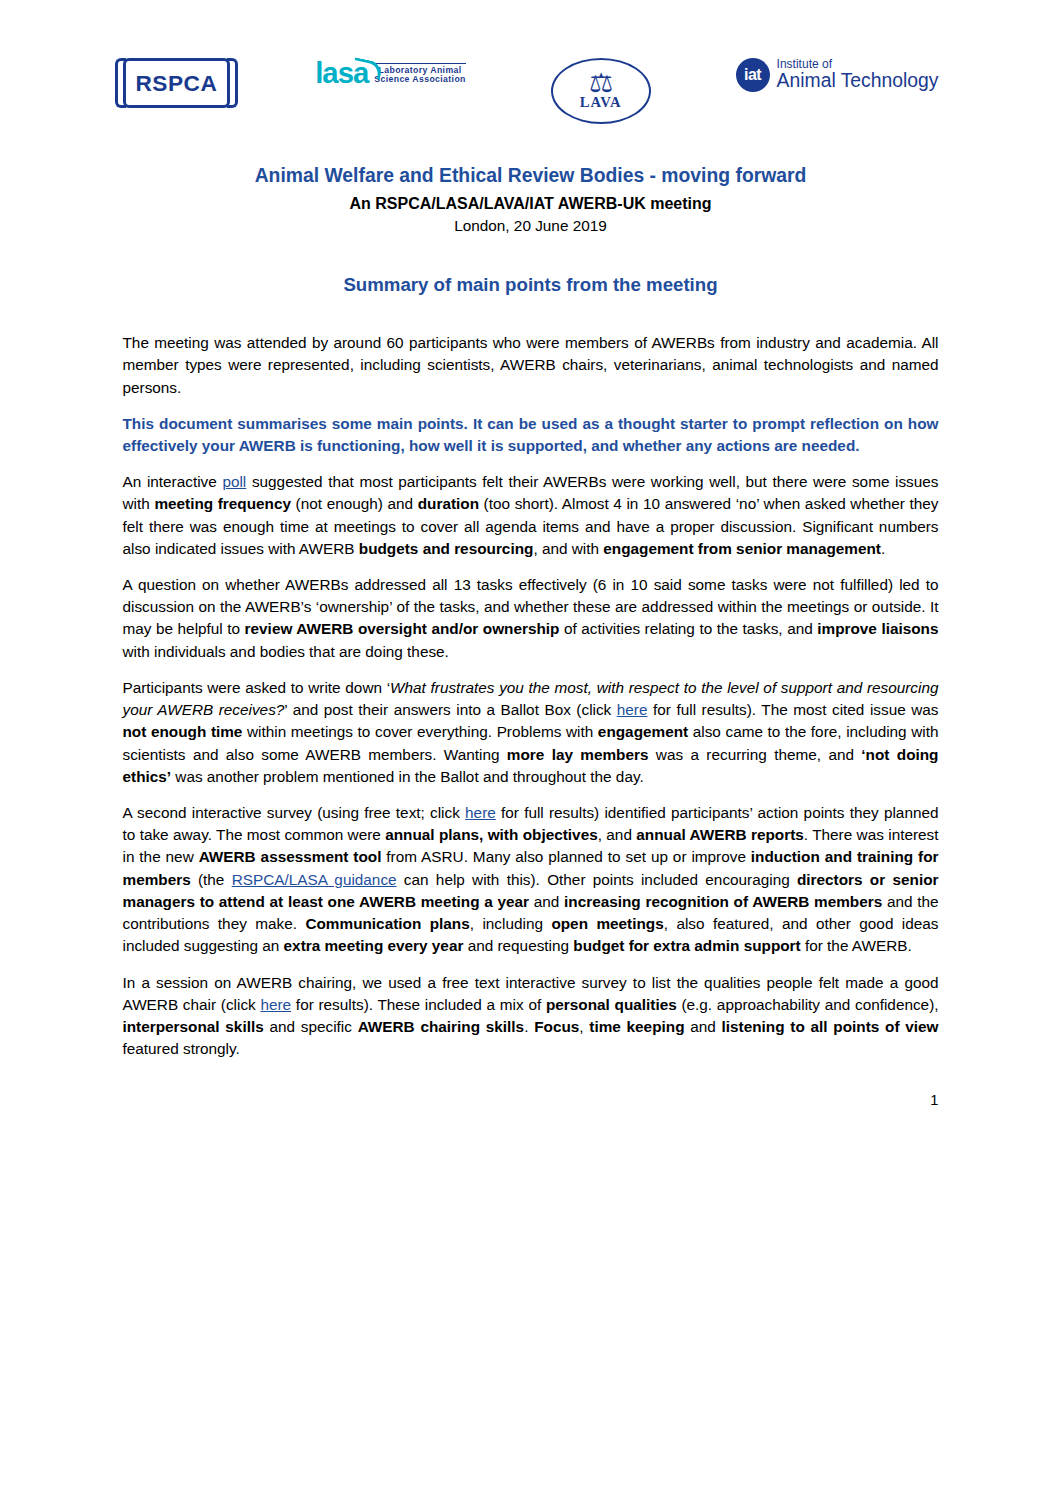RSPCA
lasa
Laboratory Animal
Science Association
⚖
LAVA
iat
Institute of
Animal Technology
Animal Welfare and Ethical Review Bodies - moving forward
An RSPCA/LASA/LAVA/IAT AWERB-UK meeting
London, 20 June 2019
Summary of main points from the meeting
The meeting was attended by around 60 participants who were members of AWERBs from industry and academia. All member types were represented, including scientists, AWERB chairs, veterinarians, animal technologists and named persons.
This document summarises some main points. It can be used as a thought starter to prompt reflection on how effectively your AWERB is functioning, how well it is supported, and whether any actions are needed.
An interactive poll suggested that most participants felt their AWERBs were working well, but there were some issues with meeting frequency (not enough) and duration (too short). Almost 4 in 10 answered ‘no’ when asked whether they felt there was enough time at meetings to cover all agenda items and have a proper discussion. Significant numbers also indicated issues with AWERB budgets and resourcing, and with engagement from senior management.
A question on whether AWERBs addressed all 13 tasks effectively (6 in 10 said some tasks were not fulfilled) led to discussion on the AWERB’s ‘ownership’ of the tasks, and whether these are addressed within the meetings or outside. It may be helpful to review AWERB oversight and/or ownership of activities relating to the tasks, and improve liaisons with individuals and bodies that are doing these.
Participants were asked to write down ‘What frustrates you the most, with respect to the level of support and resourcing your AWERB receives?’ and post their answers into a Ballot Box (click here for full results). The most cited issue was not enough time within meetings to cover everything. Problems with engagement also came to the fore, including with scientists and also some AWERB members. Wanting more lay members was a recurring theme, and ‘not doing ethics’ was another problem mentioned in the Ballot and throughout the day.
A second interactive survey (using free text; click here for full results) identified participants’ action points they planned to take away. The most common were annual plans, with objectives, and annual AWERB reports. There was interest in the new AWERB assessment tool from ASRU. Many also planned to set up or improve induction and training for members (the RSPCA/LASA guidance can help with this). Other points included encouraging directors or senior managers to attend at least one AWERB meeting a year and increasing recognition of AWERB members and the contributions they make. Communication plans, including open meetings, also featured, and other good ideas included suggesting an extra meeting every year and requesting budget for extra admin support for the AWERB.
In a session on AWERB chairing, we used a free text interactive survey to list the qualities people felt made a good AWERB chair (click here for results). These included a mix of personal qualities (e.g. approachability and confidence), interpersonal skills and specific AWERB chairing skills. Focus, time keeping and listening to all points of view featured strongly.
1